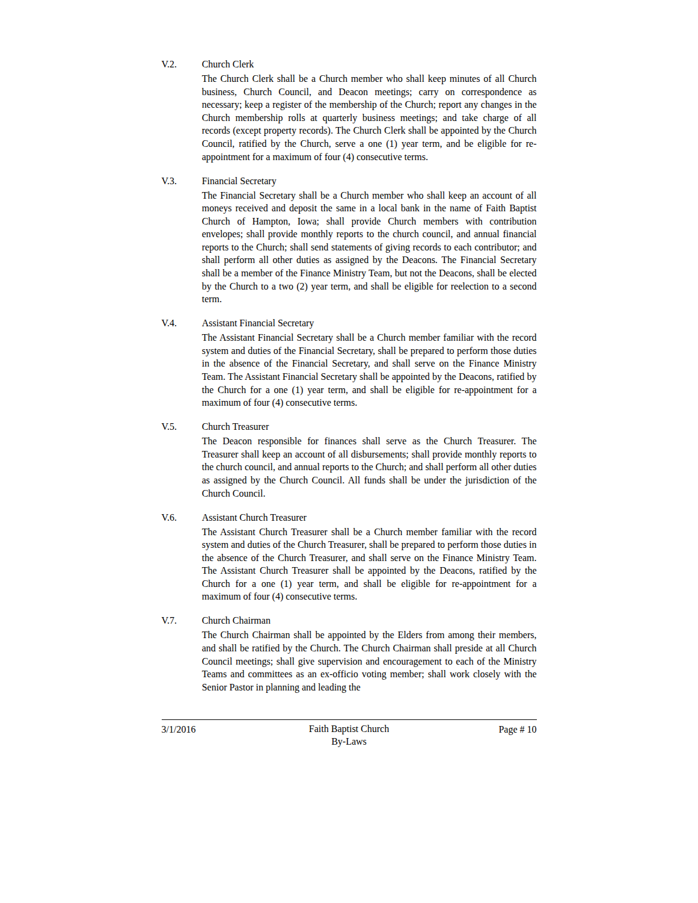V.2.
Church Clerk
The Church Clerk shall be a Church member who shall keep minutes of all Church business, Church Council, and Deacon meetings; carry on correspondence as necessary; keep a register of the membership of the Church; report any changes in the Church membership rolls at quarterly business meetings; and take charge of all records (except property records). The Church Clerk shall be appointed by the Church Council, ratified by the Church, serve a one (1) year term, and be eligible for re-appointment for a maximum of four (4) consecutive terms.
V.3.
Financial Secretary
The Financial Secretary shall be a Church member who shall keep an account of all moneys received and deposit the same in a local bank in the name of Faith Baptist Church of Hampton, Iowa; shall provide Church members with contribution envelopes; shall provide monthly reports to the church council, and annual financial reports to the Church; shall send statements of giving records to each contributor; and shall perform all other duties as assigned by the Deacons. The Financial Secretary shall be a member of the Finance Ministry Team, but not the Deacons, shall be elected by the Church to a two (2) year term, and shall be eligible for reelection to a second term.
V.4.
Assistant Financial Secretary
The Assistant Financial Secretary shall be a Church member familiar with the record system and duties of the Financial Secretary, shall be prepared to perform those duties in the absence of the Financial Secretary, and shall serve on the Finance Ministry Team. The Assistant Financial Secretary shall be appointed by the Deacons, ratified by the Church for a one (1) year term, and shall be eligible for re-appointment for a maximum of four (4) consecutive terms.
V.5.
Church Treasurer
The Deacon responsible for finances shall serve as the Church Treasurer. The Treasurer shall keep an account of all disbursements; shall provide monthly reports to the church council, and annual reports to the Church; and shall perform all other duties as assigned by the Church Council. All funds shall be under the jurisdiction of the Church Council.
V.6.
Assistant Church Treasurer
The Assistant Church Treasurer shall be a Church member familiar with the record system and duties of the Church Treasurer, shall be prepared to perform those duties in the absence of the Church Treasurer, and shall serve on the Finance Ministry Team. The Assistant Church Treasurer shall be appointed by the Deacons, ratified by the Church for a one (1) year term, and shall be eligible for re-appointment for a maximum of four (4) consecutive terms.
V.7.
Church Chairman
The Church Chairman shall be appointed by the Elders from among their members, and shall be ratified by the Church. The Church Chairman shall preside at all Church Council meetings; shall give supervision and encouragement to each of the Ministry Teams and committees as an ex-officio voting member; shall work closely with the Senior Pastor in planning and leading the
3/1/2016
Faith Baptist Church
By-Laws
Page # 10